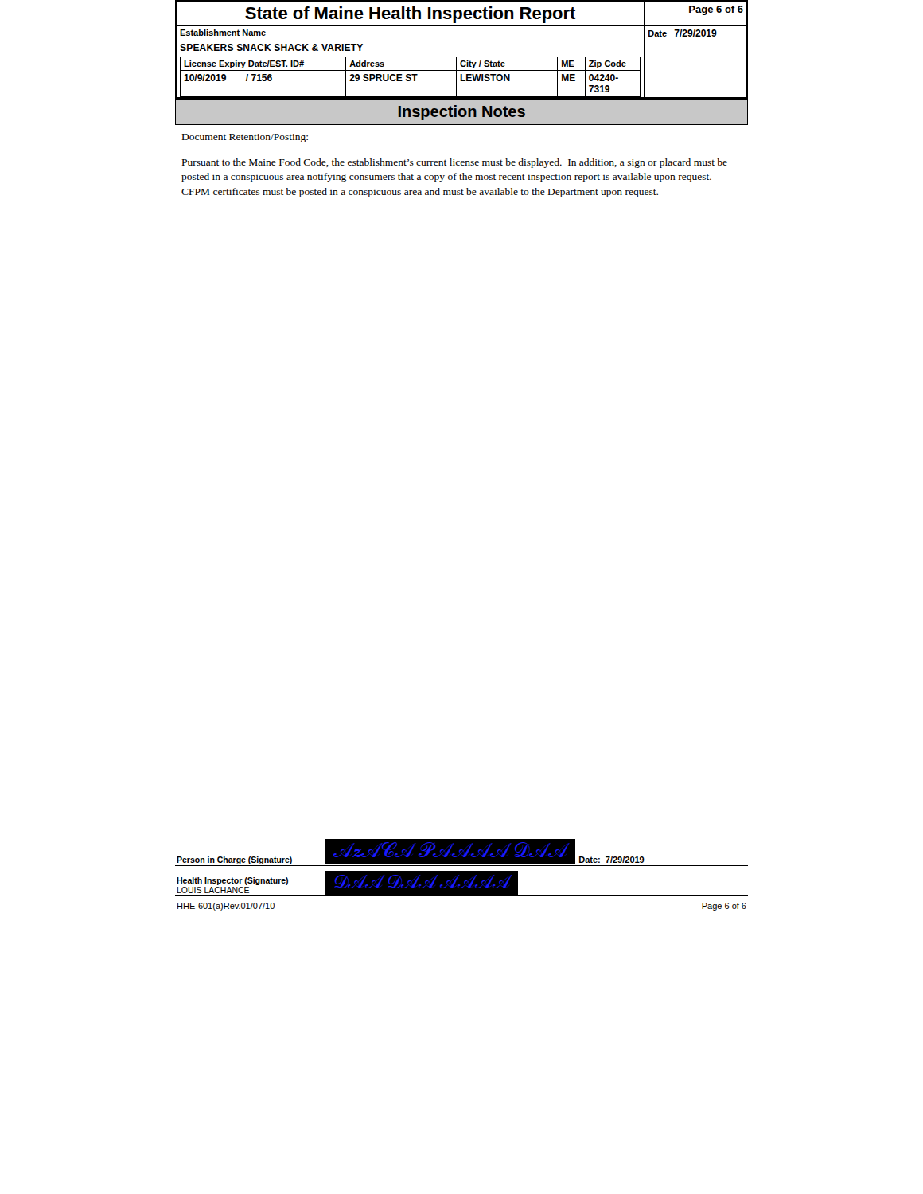| State of Maine Health Inspection Report | Page 6 of 6 |
| Establishment Name | Date 7/29/2019 |
| SPEAKERS SNACK SHACK & VARIETY | |
| / License Expiry Date/EST. ID# / Address / City / State / ME / Zip Code / / 10/9/2019 / 7156 / 29 SPRUCE ST / LEWISTON / ME / 04240-7319 / | |
Inspection Notes
Document Retention/Posting:
Pursuant to the Maine Food Code, the establishment’s current license must be displayed. In addition, a sign or placard must be posted in a conspicuous area notifying consumers that a copy of the most recent inspection report is available upon request. CFPM certificates must be posted in a conspicuous area and must be available to the Department upon request.
| Person in Charge (Signature) | 𝒜𝒛𝒜𝒞𝒜 𝒫𝒜𝒜𝒜𝒜 𝒟𝒜𝒜 | Date: 7/29/2019 |
| Health Inspector (Signature) LOUIS LACHANCE | 𝒟𝒜𝒜 𝒟𝒜𝒜 𝒜𝒜𝒜𝒜 | |
HHE-601(a)Rev.01/07/10 Page 6 of 6